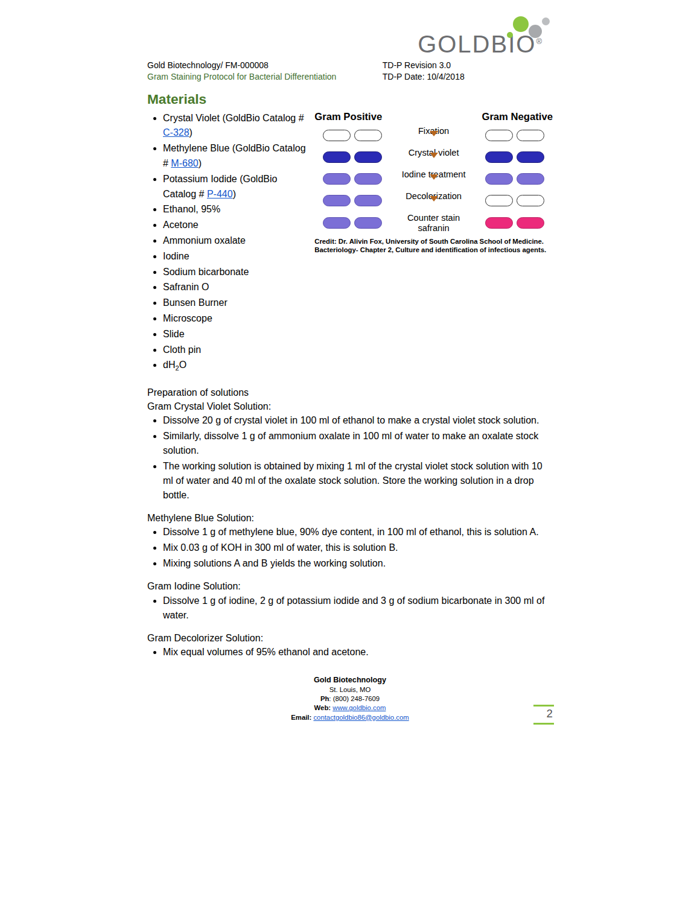GOLDBIO®
Gold Biotechnology/ FM-000008
Gram Staining Protocol for Bacterial Differentiation
TD-P Revision 3.0
TD-P Date: 10/4/2018
Materials
Crystal Violet (GoldBio Catalog # C-328)
Methylene Blue (GoldBio Catalog # M-680)
Potassium Iodide (GoldBio Catalog # P-440)
Ethanol, 95%
Acetone
Ammonium oxalate
Iodine
Sodium bicarbonate
Safranin O
Bunsen Burner
Microscope
Slide
Cloth pin
dH2O
Gram Positive Gram Negative
Fixation
Crystal violet
Iodine treatment
Decolorization
Counter stain safranin
Credit: Dr. Alivin Fox, University of South Carolina School of Medicine.
Bacteriology- Chapter 2, Culture and identification of infectious agents.
Preparation of solutions
Gram Crystal Violet Solution:
Dissolve 20 g of crystal violet in 100 ml of ethanol to make a crystal violet stock solution.
Similarly, dissolve 1 g of ammonium oxalate in 100 ml of water to make an oxalate stock solution.
The working solution is obtained by mixing 1 ml of the crystal violet stock solution with 10 ml of water and 40 ml of the oxalate stock solution. Store the working solution in a drop bottle.
Methylene Blue Solution:
Dissolve 1 g of methylene blue, 90% dye content, in 100 ml of ethanol, this is solution A.
Mix 0.03 g of KOH in 300 ml of water, this is solution B.
Mixing solutions A and B yields the working solution.
Gram Iodine Solution:
Dissolve 1 g of iodine, 2 g of potassium iodide and 3 g of sodium bicarbonate in 300 ml of water.
Gram Decolorizer Solution:
Mix equal volumes of 95% ethanol and acetone.
Gold Biotechnology
St. Louis, MO
Ph: (800) 248-7609
Web: www.goldbio.com
Email: contactgoldbio86@goldbio.com
2